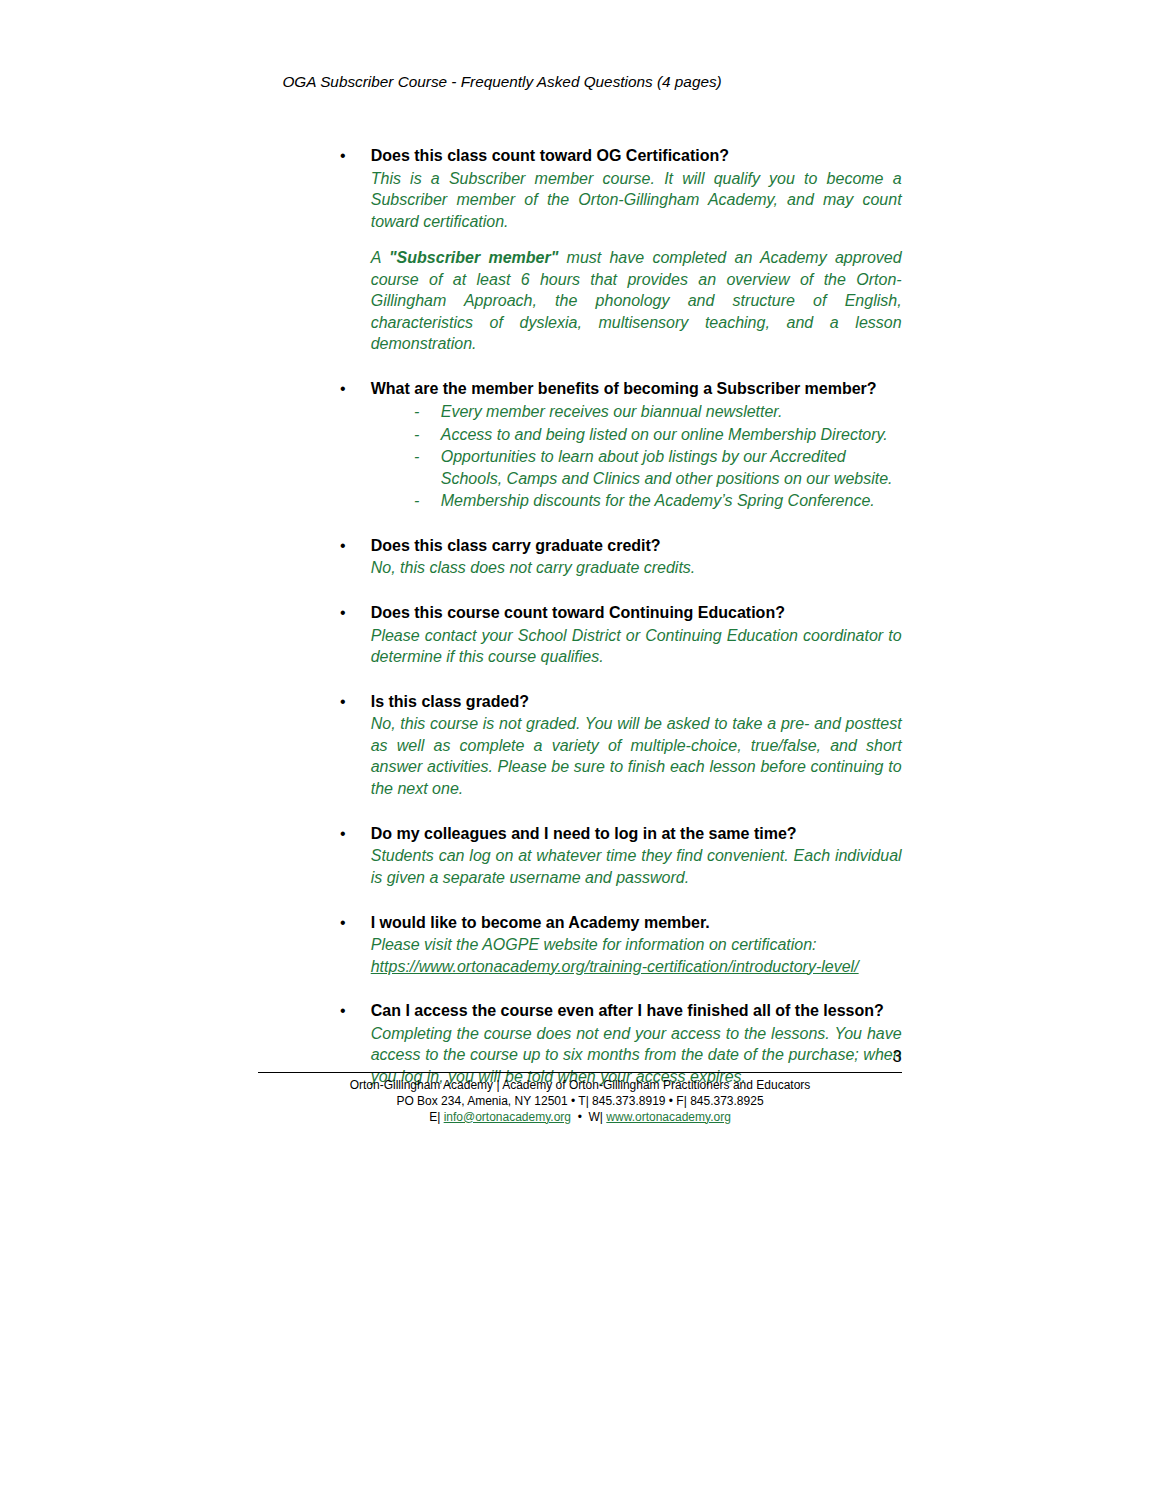OGA Subscriber Course - Frequently Asked Questions (4 pages)
Does this class count toward OG Certification?
This is a Subscriber member course. It will qualify you to become a Subscriber member of the Orton-Gillingham Academy, and may count toward certification.
A "Subscriber member" must have completed an Academy approved course of at least 6 hours that provides an overview of the Orton-Gillingham Approach, the phonology and structure of English, characteristics of dyslexia, multisensory teaching, and a lesson demonstration.
What are the member benefits of becoming a Subscriber member?
Every member receives our biannual newsletter.
Access to and being listed on our online Membership Directory.
Opportunities to learn about job listings by our Accredited Schools, Camps and Clinics and other positions on our website.
Membership discounts for the Academy’s Spring Conference.
Does this class carry graduate credit? No, this class does not carry graduate credits.
Does this course count toward Continuing Education? Please contact your School District or Continuing Education coordinator to determine if this course qualifies.
Is this class graded? No, this course is not graded. You will be asked to take a pre- and posttest as well as complete a variety of multiple-choice, true/false, and short answer activities. Please be sure to finish each lesson before continuing to the next one.
Do my colleagues and I need to log in at the same time? Students can log on at whatever time they find convenient. Each individual is given a separate username and password.
I would like to become an Academy member. Please visit the AOGPE website for information on certification:
https://www.ortonacademy.org/training-certification/introductory-level/
Can I access the course even after I have finished all of the lesson? Completing the course does not end your access to the lessons. You have access to the course up to six months from the date of the purchase; when you log in, you will be told when your access expires.
3
Orton-Gillingham Academy | Academy of Orton-Gillingham Practitioners and Educators
PO Box 234, Amenia, NY 12501 • T| 845.373.8919 • F| 845.373.8925
E| info@ortonacademy.org • W| www.ortonacademy.org